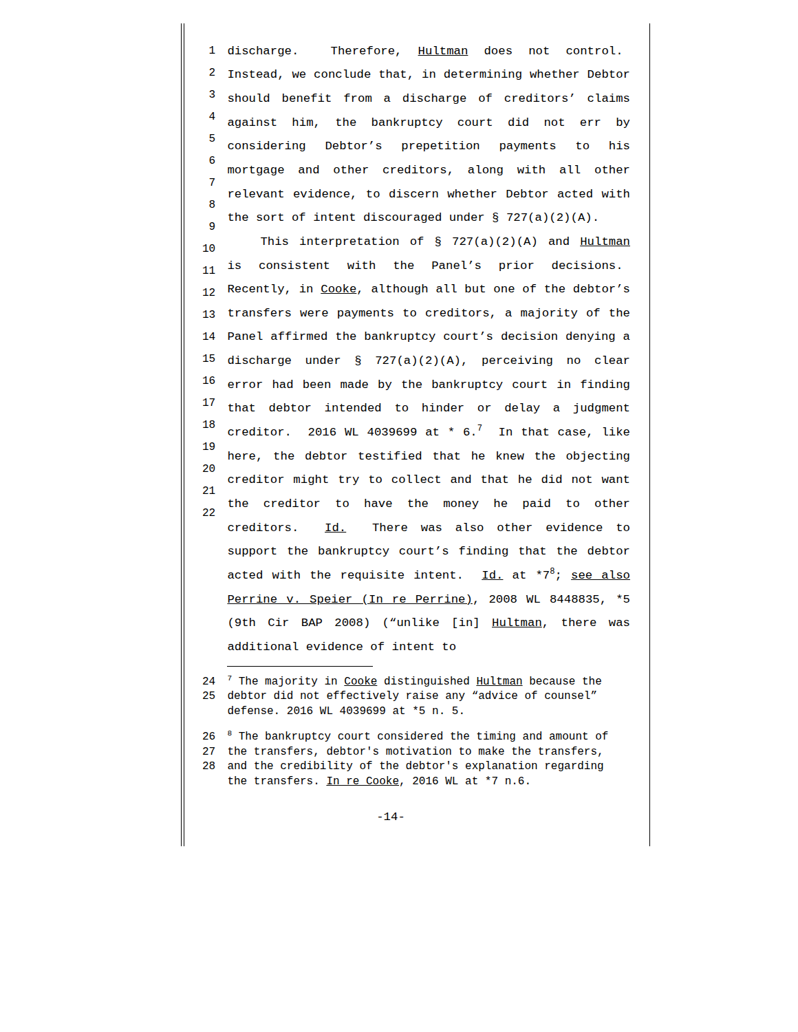1
2
3
4
5
6
7
8
9
10
11
12
13
14
15
16
17
18
19
20
21
22
discharge. Therefore, Hultman does not control. Instead, we conclude that, in determining whether Debtor should benefit from a discharge of creditors’ claims against him, the bankruptcy court did not err by considering Debtor’s prepetition payments to his mortgage and other creditors, along with all other relevant evidence, to discern whether Debtor acted with the sort of intent discouraged under § 727(a)(2)(A).
This interpretation of § 727(a)(2)(A) and Hultman is consistent with the Panel’s prior decisions. Recently, in Cooke, although all but one of the debtor’s transfers were payments to creditors, a majority of the Panel affirmed the bankruptcy court’s decision denying a discharge under § 727(a)(2)(A), perceiving no clear error had been made by the bankruptcy court in finding that debtor intended to hinder or delay a judgment creditor. 2016 WL 4039699 at * 6.7 In that case, like here, the debtor testified that he knew the objecting creditor might try to collect and that he did not want the creditor to have the money he paid to other creditors. Id. There was also other evidence to support the bankruptcy court’s finding that the debtor acted with the requisite intent. Id. at *78; see also Perrine v. Speier (In re Perrine), 2008 WL 8448835, *5 (9th Cir BAP 2008) (“unlike [in] Hultman, there was additional evidence of intent to
24
25
7 The majority in Cooke distinguished Hultman because the debtor did not effectively raise any “advice of counsel” defense. 2016 WL 4039699 at *5 n. 5.
26
27
28
8 The bankruptcy court considered the timing and amount of the transfers, debtor's motivation to make the transfers, and the credibility of the debtor's explanation regarding the transfers. In re Cooke, 2016 WL at *7 n.6.
-14-